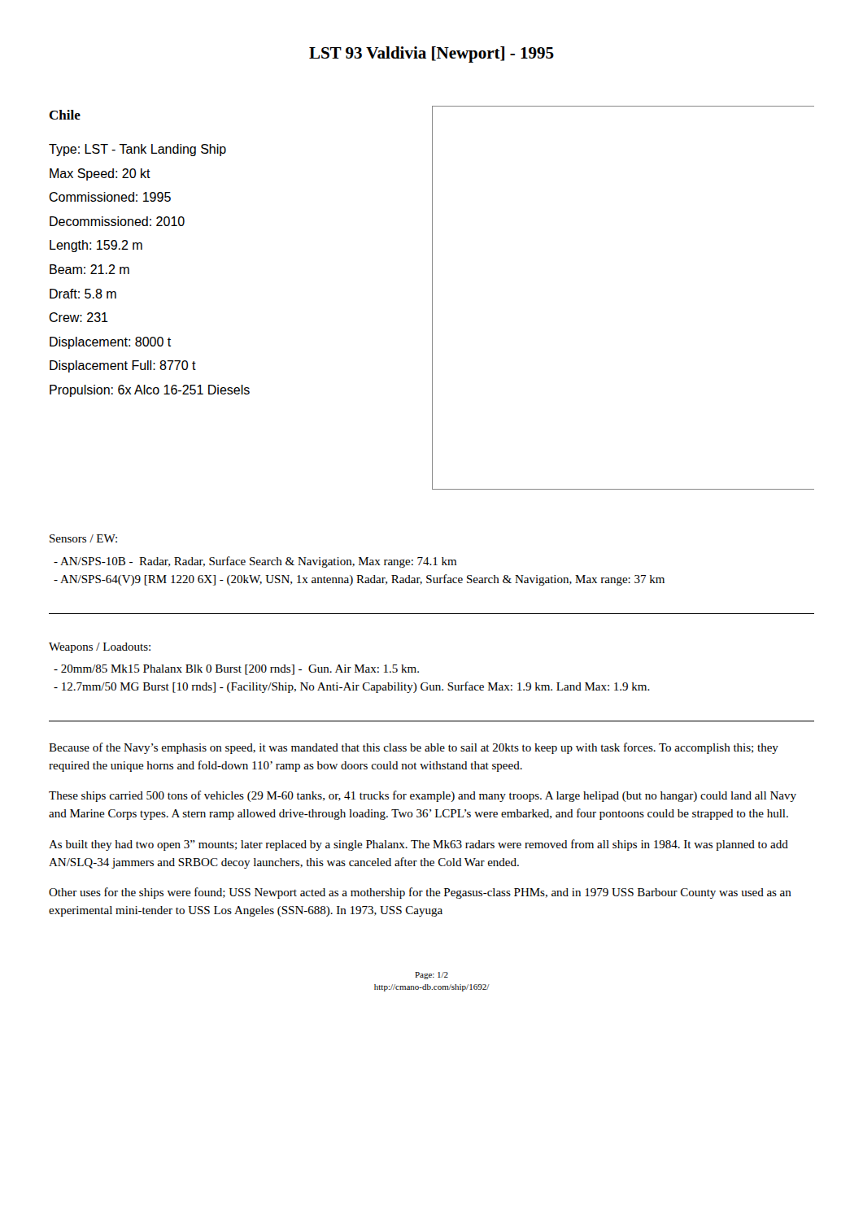LST 93 Valdivia [Newport] - 1995
Chile
Type: LST - Tank Landing Ship
Max Speed: 20 kt
Commissioned: 1995
Decommissioned: 2010
Length: 159.2 m
Beam: 21.2 m
Draft: 5.8 m
Crew: 231
Displacement: 8000 t
Displacement Full: 8770 t
Propulsion: 6x Alco 16-251 Diesels
Sensors / EW:
- AN/SPS-10B - Radar, Radar, Surface Search & Navigation, Max range: 74.1 km
- AN/SPS-64(V)9 [RM 1220 6X] - (20kW, USN, 1x antenna) Radar, Radar, Surface Search & Navigation, Max range: 37 km
Weapons / Loadouts:
- 20mm/85 Mk15 Phalanx Blk 0 Burst [200 rnds] - Gun. Air Max: 1.5 km.
- 12.7mm/50 MG Burst [10 rnds] - (Facility/Ship, No Anti-Air Capability) Gun. Surface Max: 1.9 km. Land Max: 1.9 km.
Because of the Navy’s emphasis on speed, it was mandated that this class be able to sail at 20kts to keep up with task forces. To accomplish this; they required the unique horns and fold-down 110’ ramp as bow doors could not withstand that speed.
These ships carried 500 tons of vehicles (29 M-60 tanks, or, 41 trucks for example) and many troops. A large helipad (but no hangar) could land all Navy and Marine Corps types. A stern ramp allowed drive-through loading. Two 36’ LCPL’s were embarked, and four pontoons could be strapped to the hull.
As built they had two open 3” mounts; later replaced by a single Phalanx. The Mk63 radars were removed from all ships in 1984. It was planned to add AN/SLQ-34 jammers and SRBOC decoy launchers, this was canceled after the Cold War ended.
Other uses for the ships were found; USS Newport acted as a mothership for the Pegasus-class PHMs, and in 1979 USS Barbour County was used as an experimental mini-tender to USS Los Angeles (SSN-688). In 1973, USS Cayuga
Page: 1/2
http://cmano-db.com/ship/1692/